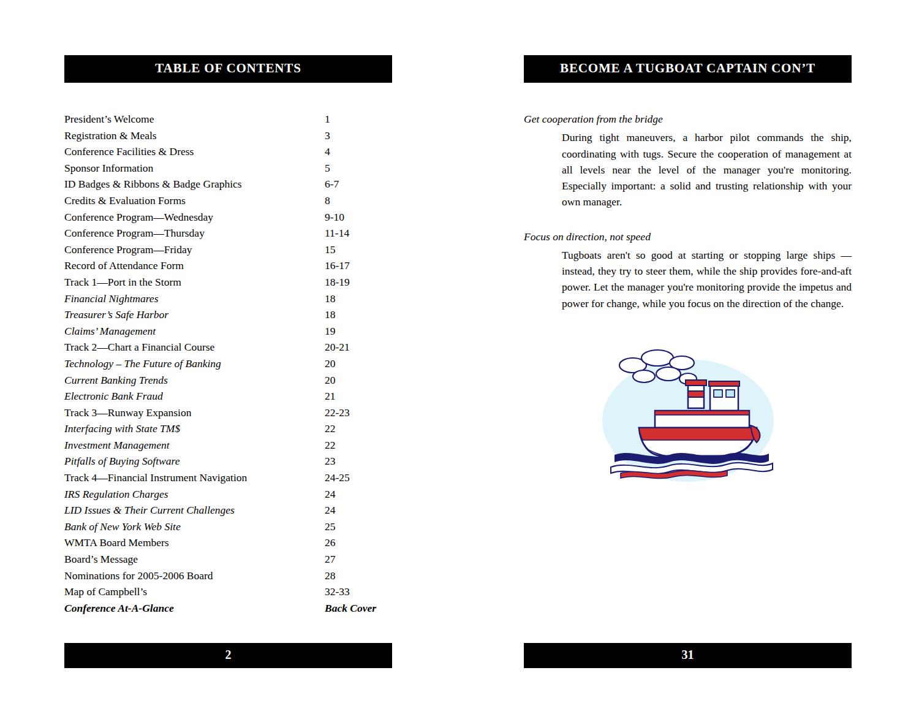TABLE OF CONTENTS
| President’s Welcome | 1 |
| Registration & Meals | 3 |
| Conference Facilities & Dress | 4 |
| Sponsor Information | 5 |
| ID Badges & Ribbons & Badge Graphics | 6-7 |
| Credits & Evaluation Forms | 8 |
| Conference Program—Wednesday | 9-10 |
| Conference Program—Thursday | 11-14 |
| Conference Program—Friday | 15 |
| Record of Attendance Form | 16-17 |
| Track 1—Port in the Storm | 18-19 |
| Financial Nightmares | 18 |
| Treasurer’s Safe Harbor | 18 |
| Claims’ Management | 19 |
| Track 2—Chart a Financial Course | 20-21 |
| Technology – The Future of Banking | 20 |
| Current Banking Trends | 20 |
| Electronic Bank Fraud | 21 |
| Track 3—Runway Expansion | 22-23 |
| Interfacing with State TM$ | 22 |
| Investment Management | 22 |
| Pitfalls of Buying Software | 23 |
| Track 4—Financial Instrument Navigation | 24-25 |
| IRS Regulation Charges | 24 |
| LID Issues & Their Current Challenges | 24 |
| Bank of New York Web Site | 25 |
| WMTA Board Members | 26 |
| Board’s Message | 27 |
| Nominations for 2005-2006 Board | 28 |
| Map of Campbell’s | 32-33 |
| Conference At-A-Glance | Back Cover |
2
BECOME A TUGBOAT CAPTAIN CON’T
Get cooperation from the bridge
During tight maneuvers, a harbor pilot commands the ship, coordinating with tugs. Secure the cooperation of management at all levels near the level of the manager you're monitoring. Especially important: a solid and trusting relationship with your own manager.
Focus on direction, not speed
Tugboats aren't so good at starting or stopping large ships — instead, they try to steer them, while the ship provides fore-and-aft power. Let the manager you're monitoring provide the impetus and power for change, while you focus on the direction of the change.
31